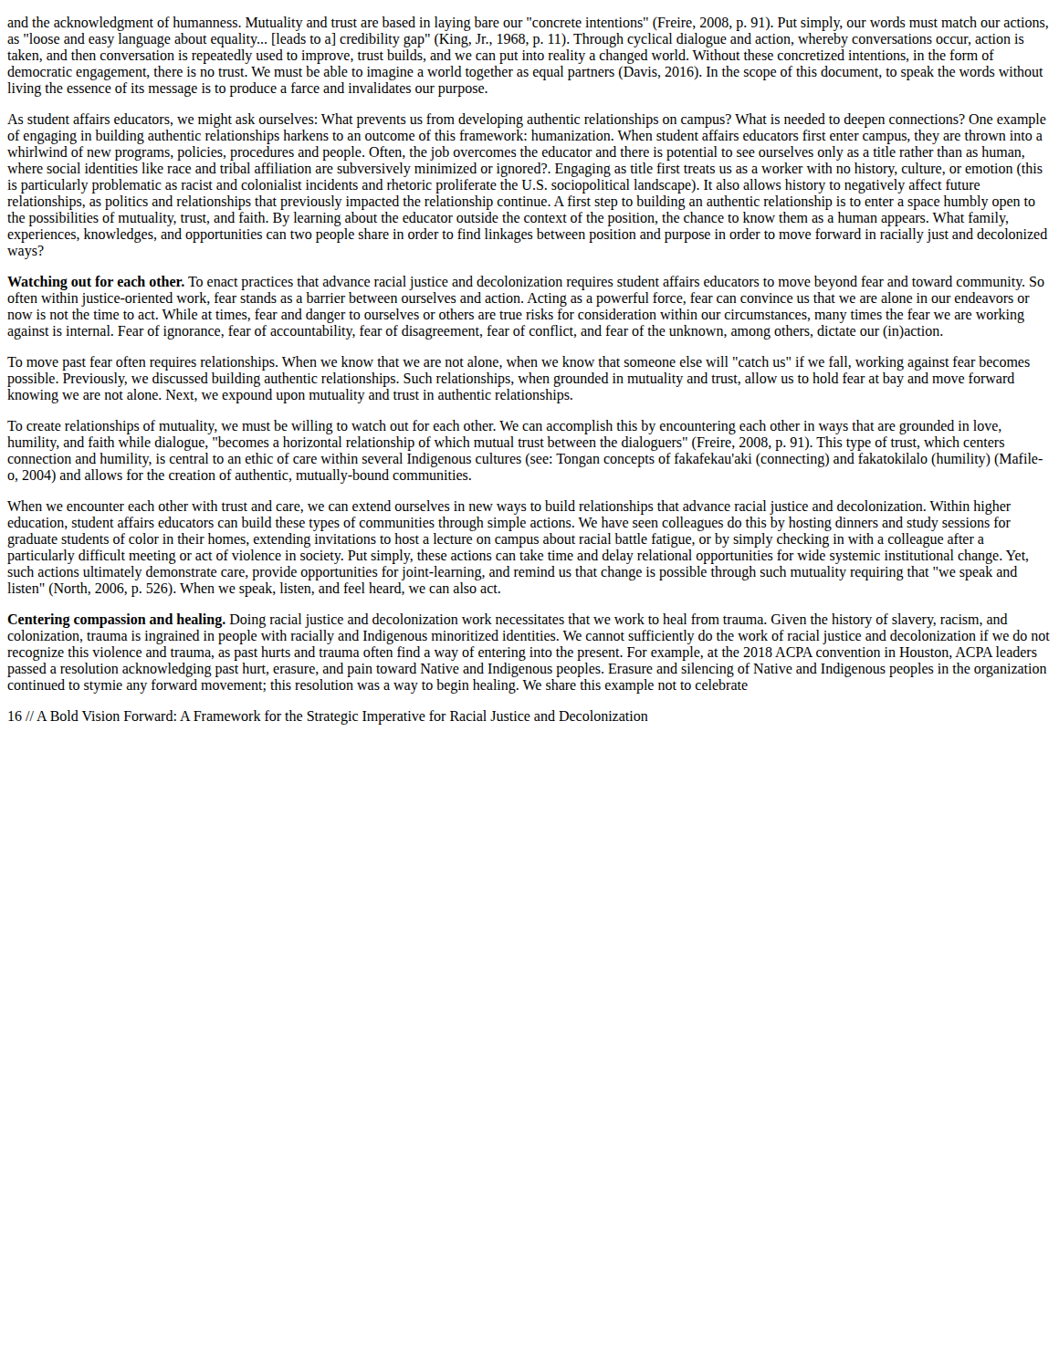and the acknowledgment of humanness. Mutuality and trust are based in laying bare our "concrete intentions" (Freire, 2008, p. 91). Put simply, our words must match our actions, as "loose and easy language about equality... [leads to a] credibility gap" (King, Jr., 1968, p. 11). Through cyclical dialogue and action, whereby conversations occur, action is taken, and then conversation is repeatedly used to improve, trust builds, and we can put into reality a changed world. Without these concretized intentions, in the form of democratic engagement, there is no trust. We must be able to imagine a world together as equal partners (Davis, 2016). In the scope of this document, to speak the words without living the essence of its message is to produce a farce and invalidates our purpose.
As student affairs educators, we might ask ourselves: What prevents us from developing authentic relationships on campus? What is needed to deepen connections? One example of engaging in building authentic relationships harkens to an outcome of this framework: humanization. When student affairs educators first enter campus, they are thrown into a whirlwind of new programs, policies, procedures and people. Often, the job overcomes the educator and there is potential to see ourselves only as a title rather than as human, where social identities like race and tribal affiliation are subversively minimized or ignored?. Engaging as title first treats us as a worker with no history, culture, or emotion (this is particularly problematic as racist and colonialist incidents and rhetoric proliferate the U.S. sociopolitical landscape). It also allows history to negatively affect future relationships, as politics and relationships that previously impacted the relationship continue. A first step to building an authentic relationship is to enter a space humbly open to the possibilities of mutuality, trust, and faith. By learning about the educator outside the context of the position, the chance to know them as a human appears. What family, experiences, knowledges, and opportunities can two people share in order to find linkages between position and purpose in order to move forward in racially just and decolonized ways?
Watching out for each other. To enact practices that advance racial justice and decolonization requires student affairs educators to move beyond fear and toward community. So often within justice-oriented work, fear stands as a barrier between ourselves and action. Acting as a powerful force, fear can convince us that we are alone in our endeavors or now is not the time to act. While at times, fear and danger to ourselves or others are true risks for consideration within our circumstances, many times the fear we are working against is internal. Fear of ignorance, fear of accountability, fear of disagreement, fear of conflict, and fear of the unknown, among others, dictate our (in)action.
To move past fear often requires relationships. When we know that we are not alone, when we know that someone else will "catch us" if we fall, working against fear becomes possible. Previously, we discussed building authentic relationships. Such relationships, when grounded in mutuality and trust, allow us to hold fear at bay and move forward knowing we are not alone. Next, we expound upon mutuality and trust in authentic relationships.
To create relationships of mutuality, we must be willing to watch out for each other. We can accomplish this by encountering each other in ways that are grounded in love, humility, and faith while dialogue, "becomes a horizontal relationship of which mutual trust between the dialoguers" (Freire, 2008, p. 91). This type of trust, which centers connection and humility, is central to an ethic of care within several Indigenous cultures (see: Tongan concepts of fakafekau'aki (connecting) and fakatokilalo (humility) (Mafile-o, 2004) and allows for the creation of authentic, mutually-bound communities.
When we encounter each other with trust and care, we can extend ourselves in new ways to build relationships that advance racial justice and decolonization. Within higher education, student affairs educators can build these types of communities through simple actions. We have seen colleagues do this by hosting dinners and study sessions for graduate students of color in their homes, extending invitations to host a lecture on campus about racial battle fatigue, or by simply checking in with a colleague after a particularly difficult meeting or act of violence in society. Put simply, these actions can take time and delay relational opportunities for wide systemic institutional change. Yet, such actions ultimately demonstrate care, provide opportunities for joint-learning, and remind us that change is possible through such mutuality requiring that "we speak and listen" (North, 2006, p. 526). When we speak, listen, and feel heard, we can also act.
Centering compassion and healing. Doing racial justice and decolonization work necessitates that we work to heal from trauma. Given the history of slavery, racism, and colonization, trauma is ingrained in people with racially and Indigenous minoritized identities. We cannot sufficiently do the work of racial justice and decolonization if we do not recognize this violence and trauma, as past hurts and trauma often find a way of entering into the present. For example, at the 2018 ACPA convention in Houston, ACPA leaders passed a resolution acknowledging past hurt, erasure, and pain toward Native and Indigenous peoples. Erasure and silencing of Native and Indigenous peoples in the organization continued to stymie any forward movement; this resolution was a way to begin healing. We share this example not to celebrate
16 // A Bold Vision Forward: A Framework for the Strategic Imperative for Racial Justice and Decolonization